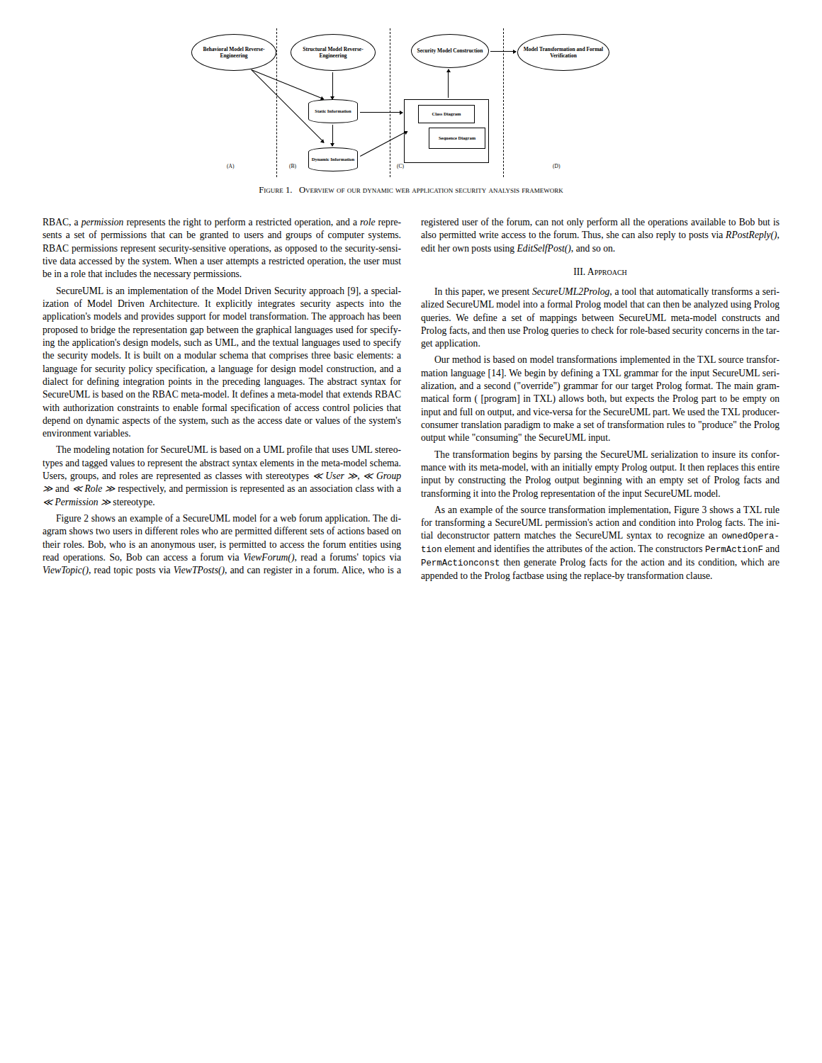Behavioral Model Reverse-Engineering
Structural Model Reverse-Engineering
Security Model Construction
Model Transformation and Formal Verification
Static Information
Dynamic Information
Class Diagram
Sequence Diagram
(A)
(B)
(C)
(D)
Figure 1. Overview of our dynamic web application security analysis framework
RBAC, a permission represents the right to perform a restricted operation, and a role represents a set of permissions that can be granted to users and groups of computer systems. RBAC permissions represent security-sensitive operations, as opposed to the security-sensitive data accessed by the system. When a user attempts a restricted operation, the user must be in a role that includes the necessary permissions.
SecureUML is an implementation of the Model Driven Security approach [9], a specialization of Model Driven Architecture. It explicitly integrates security aspects into the application's models and provides support for model transformation. The approach has been proposed to bridge the representation gap between the graphical languages used for specifying the application's design models, such as UML, and the textual languages used to specify the security models. It is built on a modular schema that comprises three basic elements: a language for security policy specification, a language for design model construction, and a dialect for defining integration points in the preceding languages. The abstract syntax for SecureUML is based on the RBAC meta-model. It defines a meta-model that extends RBAC with authorization constraints to enable formal specification of access control policies that depend on dynamic aspects of the system, such as the access date or values of the system's environment variables.
The modeling notation for SecureUML is based on a UML profile that uses UML stereotypes and tagged values to represent the abstract syntax elements in the meta-model schema. Users, groups, and roles are represented as classes with stereotypes ≪ User ≫, ≪ Group ≫ and ≪ Role ≫ respectively, and permission is represented as an association class with a ≪ Permission ≫ stereotype.
Figure 2 shows an example of a SecureUML model for a web forum application. The diagram shows two users in different roles who are permitted different sets of actions based on their roles. Bob, who is an anonymous user, is permitted to access the forum entities using read operations. So, Bob can access a forum via ViewForum(), read a forums' topics via ViewTopic(), read topic posts via ViewTPosts(), and can register in a forum. Alice, who is a registered user of the forum, can not only perform all the operations available to Bob but is also permitted write access to the forum. Thus, she can also reply to posts via RPostReply(), edit her own posts using EditSelfPost(), and so on.
III. Approach
In this paper, we present SecureUML2Prolog, a tool that automatically transforms a serialized SecureUML model into a formal Prolog model that can then be analyzed using Prolog queries. We define a set of mappings between SecureUML meta-model constructs and Prolog facts, and then use Prolog queries to check for role-based security concerns in the target application.
Our method is based on model transformations implemented in the TXL source transformation language [14]. We begin by defining a TXL grammar for the input SecureUML serialization, and a second ("override") grammar for our target Prolog format. The main grammatical form ( [program] in TXL) allows both, but expects the Prolog part to be empty on input and full on output, and vice-versa for the SecureUML part. We used the TXL producer-consumer translation paradigm to make a set of transformation rules to "produce" the Prolog output while "consuming" the SecureUML input.
The transformation begins by parsing the SecureUML serialization to insure its conformance with its meta-model, with an initially empty Prolog output. It then replaces this entire input by constructing the Prolog output beginning with an empty set of Prolog facts and transforming it into the Prolog representation of the input SecureUML model.
As an example of the source transformation implementation, Figure 3 shows a TXL rule for transforming a SecureUML permission's action and condition into Prolog facts. The initial deconstructor pattern matches the SecureUML syntax to recognize an ownedOperation element and identifies the attributes of the action. The constructors PermActionF and PermActionconst then generate Prolog facts for the action and its condition, which are appended to the Prolog factbase using the replace-by transformation clause.